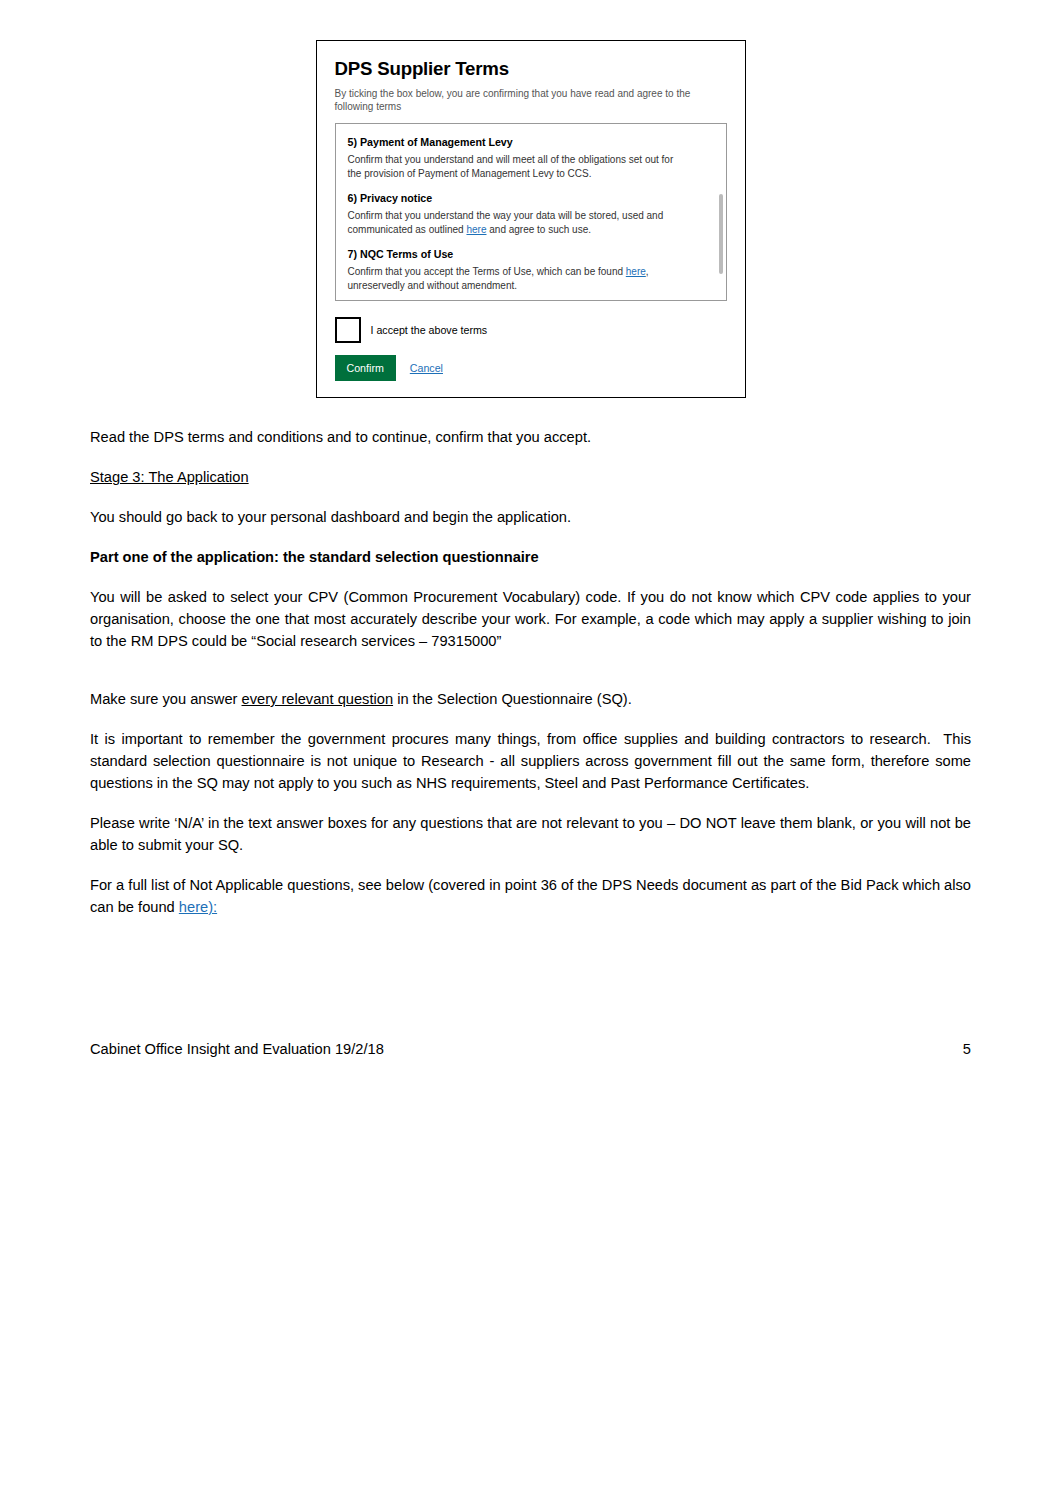DPS Supplier Terms
By ticking the box below, you are confirming that you have read and agree to the following terms
5) Payment of Management Levy
Confirm that you understand and will meet all of the obligations set out for the provision of Payment of Management Levy to CCS.
6) Privacy notice
Confirm that you understand the way your data will be stored, used and communicated as outlined here and agree to such use.
7) NQC Terms of Use
Confirm that you accept the Terms of Use, which can be found here, unreservedly and without amendment.
I accept the above terms
Confirm Cancel
Read the DPS terms and conditions and to continue, confirm that you accept.
Stage 3: The Application
You should go back to your personal dashboard and begin the application.
Part one of the application: the standard selection questionnaire
You will be asked to select your CPV (Common Procurement Vocabulary) code. If you do not know which CPV code applies to your organisation, choose the one that most accurately describe your work. For example, a code which may apply a supplier wishing to join to the RM DPS could be “Social research services – 79315000”
Make sure you answer every relevant question in the Selection Questionnaire (SQ).
It is important to remember the government procures many things, from office supplies and building contractors to research. This standard selection questionnaire is not unique to Research - all suppliers across government fill out the same form, therefore some questions in the SQ may not apply to you such as NHS requirements, Steel and Past Performance Certificates.
Please write ‘N/A’ in the text answer boxes for any questions that are not relevant to you – DO NOT leave them blank, or you will not be able to submit your SQ.
For a full list of Not Applicable questions, see below (covered in point 36 of the DPS Needs document as part of the Bid Pack which also can be found here):
Cabinet Office Insight and Evaluation 19/2/18 5